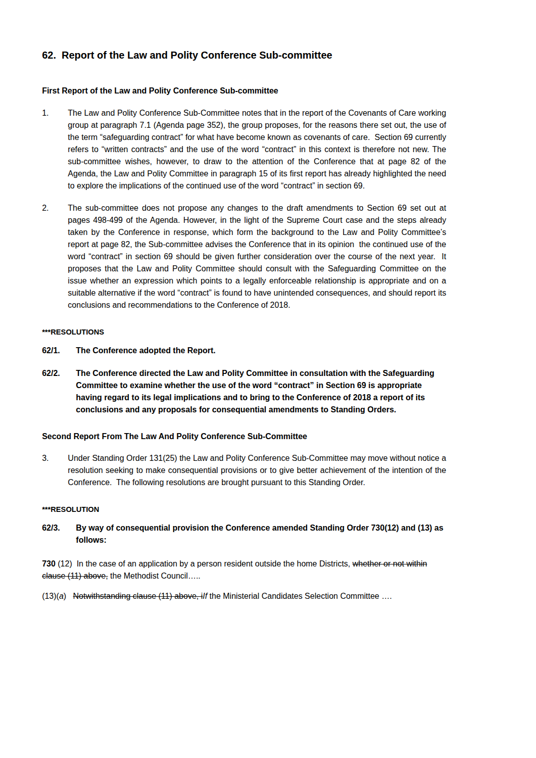62. Report of the Law and Polity Conference Sub-committee
First Report of the Law and Polity Conference Sub-committee
1.
The Law and Polity Conference Sub-Committee notes that in the report of the Covenants of Care working group at paragraph 7.1 (Agenda page 352), the group proposes, for the reasons there set out, the use of the term “safeguarding contract” for what have become known as covenants of care. Section 69 currently refers to “written contracts” and the use of the word “contract” in this context is therefore not new. The sub-committee wishes, however, to draw to the attention of the Conference that at page 82 of the Agenda, the Law and Polity Committee in paragraph 15 of its first report has already highlighted the need to explore the implications of the continued use of the word “contract” in section 69.
2.
The sub-committee does not propose any changes to the draft amendments to Section 69 set out at pages 498-499 of the Agenda. However, in the light of the Supreme Court case and the steps already taken by the Conference in response, which form the background to the Law and Polity Committee’s report at page 82, the Sub-committee advises the Conference that in its opinion the continued use of the word “contract” in section 69 should be given further consideration over the course of the next year. It proposes that the Law and Polity Committee should consult with the Safeguarding Committee on the issue whether an expression which points to a legally enforceable relationship is appropriate and on a suitable alternative if the word “contract” is found to have unintended consequences, and should report its conclusions and recommendations to the Conference of 2018.
***RESOLUTIONS
62/1.
The Conference adopted the Report.
62/2.
The Conference directed the Law and Polity Committee in consultation with the Safeguarding Committee to examine whether the use of the word “contract” in Section 69 is appropriate having regard to its legal implications and to bring to the Conference of 2018 a report of its conclusions and any proposals for consequential amendments to Standing Orders.
Second Report From The Law And Polity Conference Sub-Committee
3.
Under Standing Order 131(25) the Law and Polity Conference Sub-Committee may move without notice a resolution seeking to make consequential provisions or to give better achievement of the intention of the Conference. The following resolutions are brought pursuant to this Standing Order.
***RESOLUTION
62/3.
By way of consequential provision the Conference amended Standing Order 730(12) and (13) as follows:
730 (12) In the case of an application by a person resident outside the home Districts, whether or not within clause (11) above, the Methodist Council…..
(13)(a) Notwithstanding clause (11) above, iIf the Ministerial Candidates Selection Committee ….